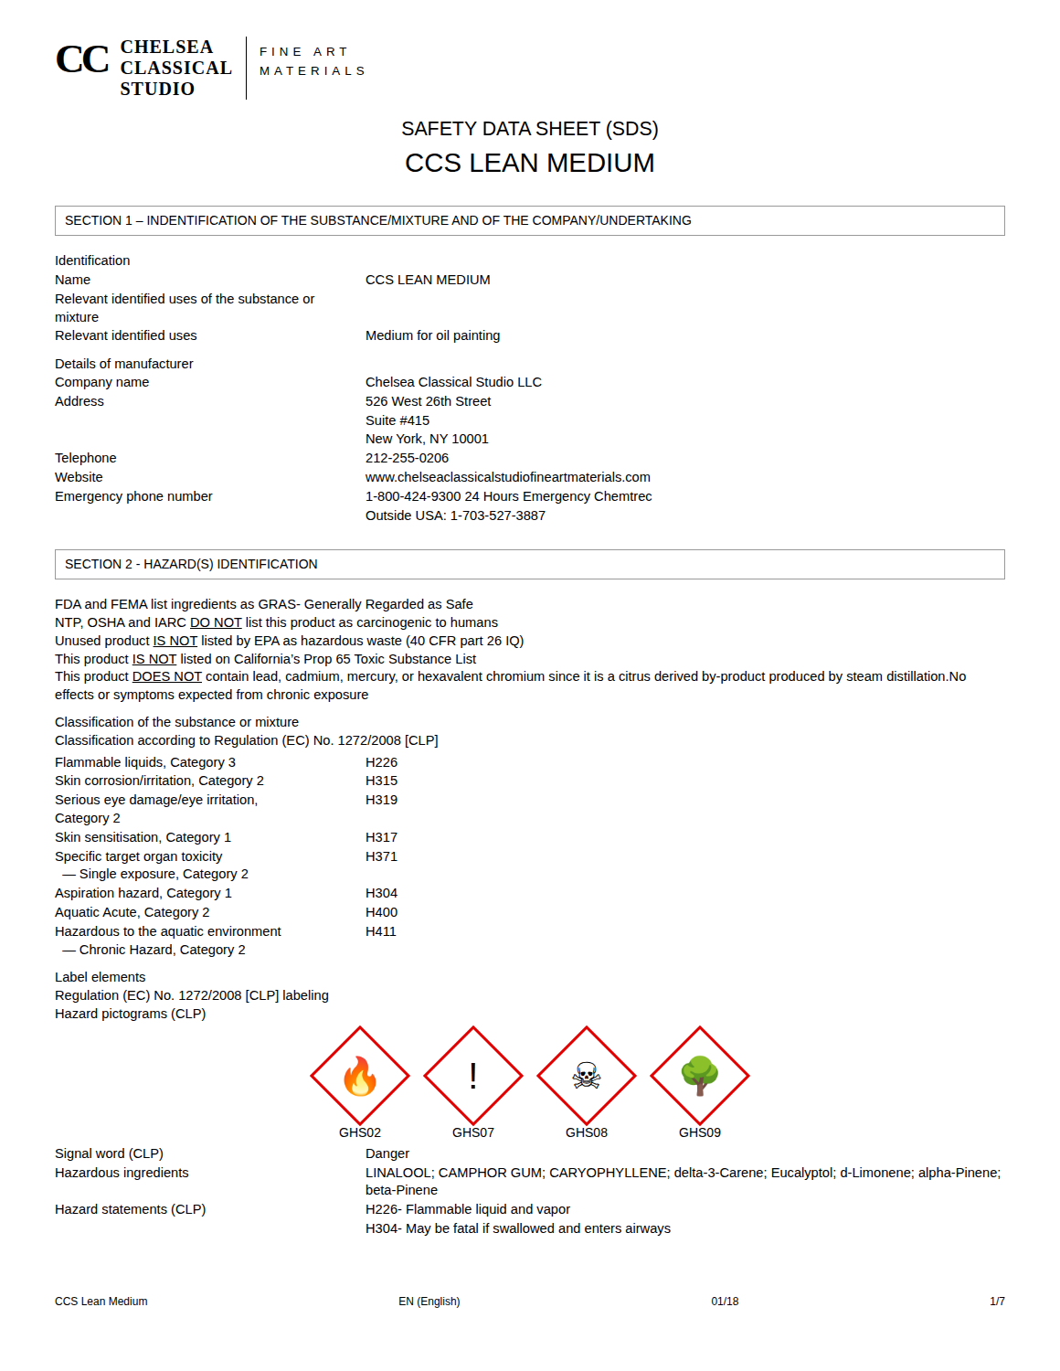CC
CHELSEA
CLASSICAL
STUDIO
FINE ART
MATERIALS
SAFETY DATA SHEET (SDS)
CCS LEAN MEDIUM
SECTION 1 – INDENTIFICATION OF THE SUBSTANCE/MIXTURE AND OF THE COMPANY/UNDERTAKING
| Identification | |
| Name | CCS LEAN MEDIUM |
| Relevant identified uses of the substance or mixture | |
| Relevant identified uses | Medium for oil painting |
Details of manufacturer
| Company name | Chelsea Classical Studio LLC |
| Address | 526 West 26th Street |
| | Suite #415 |
| | New York, NY 10001 |
| Telephone | 212-255-0206 |
| Website | www.chelseaclassicalstudiofineartmaterials.com |
| Emergency phone number | 1-800-424-9300 24 Hours Emergency Chemtrec |
| | Outside USA: 1-703-527-3887 |
SECTION 2 - HAZARD(S) IDENTIFICATION
FDA and FEMA list ingredients as GRAS- Generally Regarded as Safe
NTP, OSHA and IARC DO NOT list this product as carcinogenic to humans
Unused product IS NOT listed by EPA as hazardous waste (40 CFR part 26 IQ)
This product IS NOT listed on California’s Prop 65 Toxic Substance List
This product DOES NOT contain lead, cadmium, mercury, or hexavalent chromium since it is a citrus derived by-product produced by steam distillation.No effects or symptoms expected from chronic exposure
Classification of the substance or mixture
Classification according to Regulation (EC) No. 1272/2008 [CLP]
| Flammable liquids, Category 3 | H226 |
| Skin corrosion/irritation, Category 2 | H315 |
| Serious eye damage/eye irritation, Category 2 | H319 |
| Skin sensitisation, Category 1 | H317 |
| Specific target organ toxicity — Single exposure, Category 2 | H371 |
| Aspiration hazard, Category 1 | H304 |
| Aquatic Acute, Category 2 | H400 |
| Hazardous to the aquatic environment — Chronic Hazard, Category 2 | H411 |
Label elements
Regulation (EC) No. 1272/2008 [CLP] labeling
Hazard pictograms (CLP)
🔥
GHS02
!
GHS07
☠
GHS08
🌳
GHS09
| Signal word (CLP) | Danger |
| Hazardous ingredients | LINALOOL; CAMPHOR GUM; CARYOPHYLLENE; delta-3-Carene; Eucalyptol; d-Limonene; alpha-Pinene; beta-Pinene |
| Hazard statements (CLP) | H226- Flammable liquid and vapor |
| | H304- May be fatal if swallowed and enters airways |
CCS Lean Medium EN (English) 01/18 1/7